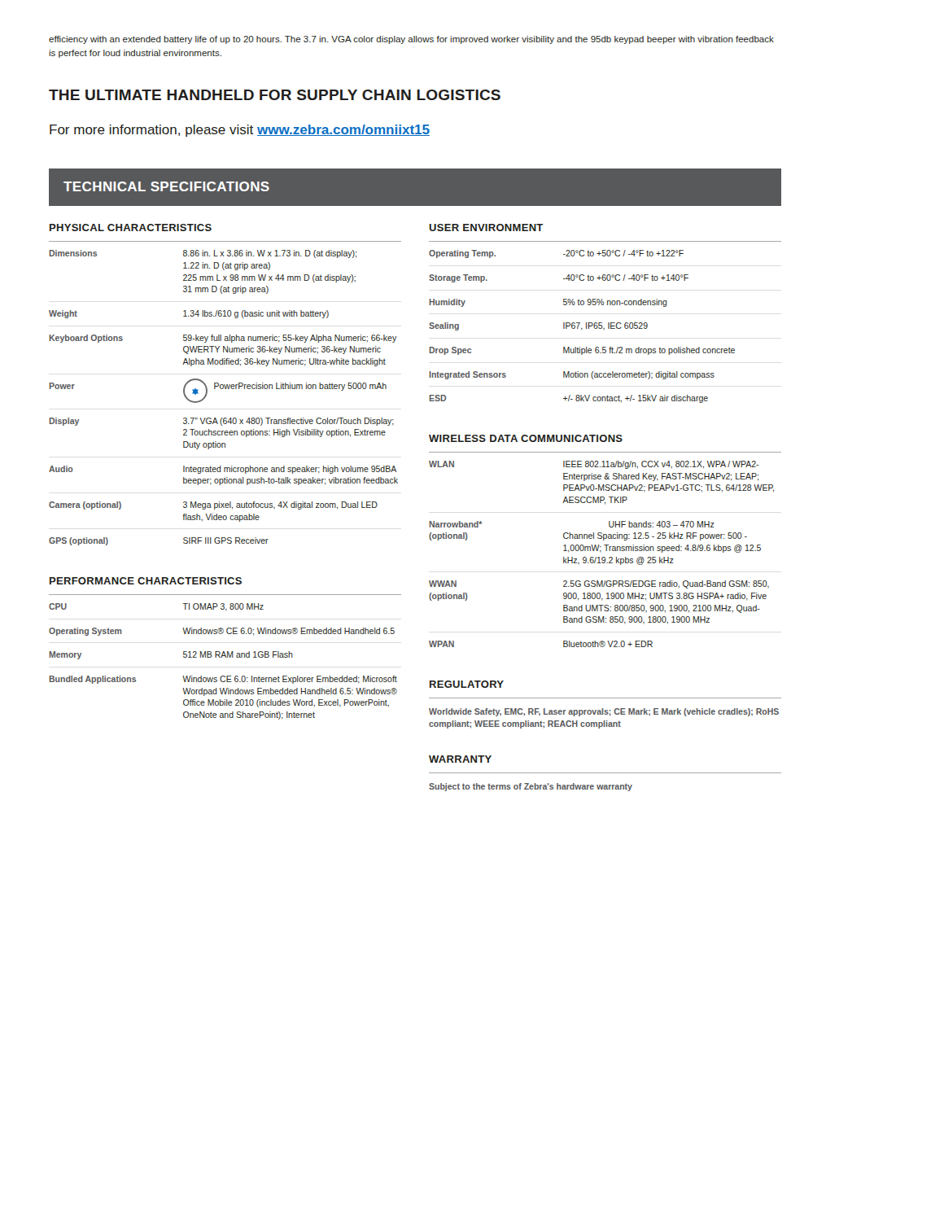efficiency with an extended battery life of up to 20 hours. The 3.7 in. VGA color display allows for improved worker visibility and the 95db keypad beeper with vibration feedback is perfect for loud industrial environments.
THE ULTIMATE HANDHELD FOR SUPPLY CHAIN LOGISTICS
For more information, please visit www.zebra.com/omniixt15
TECHNICAL SPECIFICATIONS
PHYSICAL CHARACTERISTICS
| Dimensions | 8.86 in. L x 3.86 in. W x 1.73 in. D (at display); 1.22 in. D (at grip area) 225 mm L x 98 mm W x 44 mm D (at display); 31 mm D (at grip area) |
| Weight | 1.34 lbs./610 g (basic unit with battery) |
| Keyboard Options | 59-key full alpha numeric; 55-key Alpha Numeric; 66-key QWERTY Numeric 36-key Numeric; 36-key Numeric Alpha Modified; 36-key Numeric; Ultra-white backlight |
| Power | PowerPrecision Lithium ion battery 5000 mAh |
| Display | 3.7” VGA (640 x 480) Transflective Color/Touch Display; 2 Touchscreen options: High Visibility option, Extreme Duty option |
| Audio | Integrated microphone and speaker; high volume 95dBA beeper; optional push-to-talk speaker; vibration feedback |
| Camera (optional) | 3 Mega pixel, autofocus, 4X digital zoom, Dual LED flash, Video capable |
| GPS (optional) | SIRF III GPS Receiver |
PERFORMANCE CHARACTERISTICS
| CPU | TI OMAP 3, 800 MHz |
| Operating System | Windows® CE 6.0; Windows® Embedded Handheld 6.5 |
| Memory | 512 MB RAM and 1GB Flash |
| Bundled Applications | Windows CE 6.0: Internet Explorer Embedded; Microsoft Wordpad Windows Embedded Handheld 6.5: Windows® Office Mobile 2010 (includes Word, Excel, PowerPoint, OneNote and SharePoint); Internet |
USER ENVIRONMENT
| Operating Temp. | -20°C to +50°C / -4°F to +122°F |
| Storage Temp. | -40°C to +60°C / -40°F to +140°F |
| Humidity | 5% to 95% non-condensing |
| Sealing | IP67, IP65, IEC 60529 |
| Drop Spec | Multiple 6.5 ft./2 m drops to polished concrete |
| Integrated Sensors | Motion (accelerometer); digital compass |
| ESD | +/- 8kV contact, +/- 15kV air discharge |
WIRELESS DATA COMMUNICATIONS
| WLAN | IEEE 802.11a/b/g/n, CCX v4, 802.1X, WPA / WPA2-Enterprise & Shared Key, FAST-MSCHAPv2; LEAP; PEAPv0-MSCHAPv2; PEAPv1-GTC; TLS, 64/128 WEP, AESCCMP, TKIP |
| Narrowband* (optional) | UHF bands: 403 – 470 MHz Channel Spacing: 12.5 - 25 kHz RF power: 500 - 1,000mW; Transmission speed: 4.8/9.6 kbps @ 12.5 kHz, 9.6/19.2 kpbs @ 25 kHz |
| WWAN (optional) | 2.5G GSM/GPRS/EDGE radio, Quad-Band GSM: 850, 900, 1800, 1900 MHz; UMTS 3.8G HSPA+ radio, Five Band UMTS: 800/850, 900, 1900, 2100 MHz, Quad-Band GSM: 850, 900, 1800, 1900 MHz |
| WPAN | Bluetooth® V2.0 + EDR |
REGULATORY
Worldwide Safety, EMC, RF, Laser approvals; CE Mark; E Mark (vehicle cradles); RoHS compliant; WEEE compliant; REACH compliant
WARRANTY
Subject to the terms of Zebra's hardware warranty